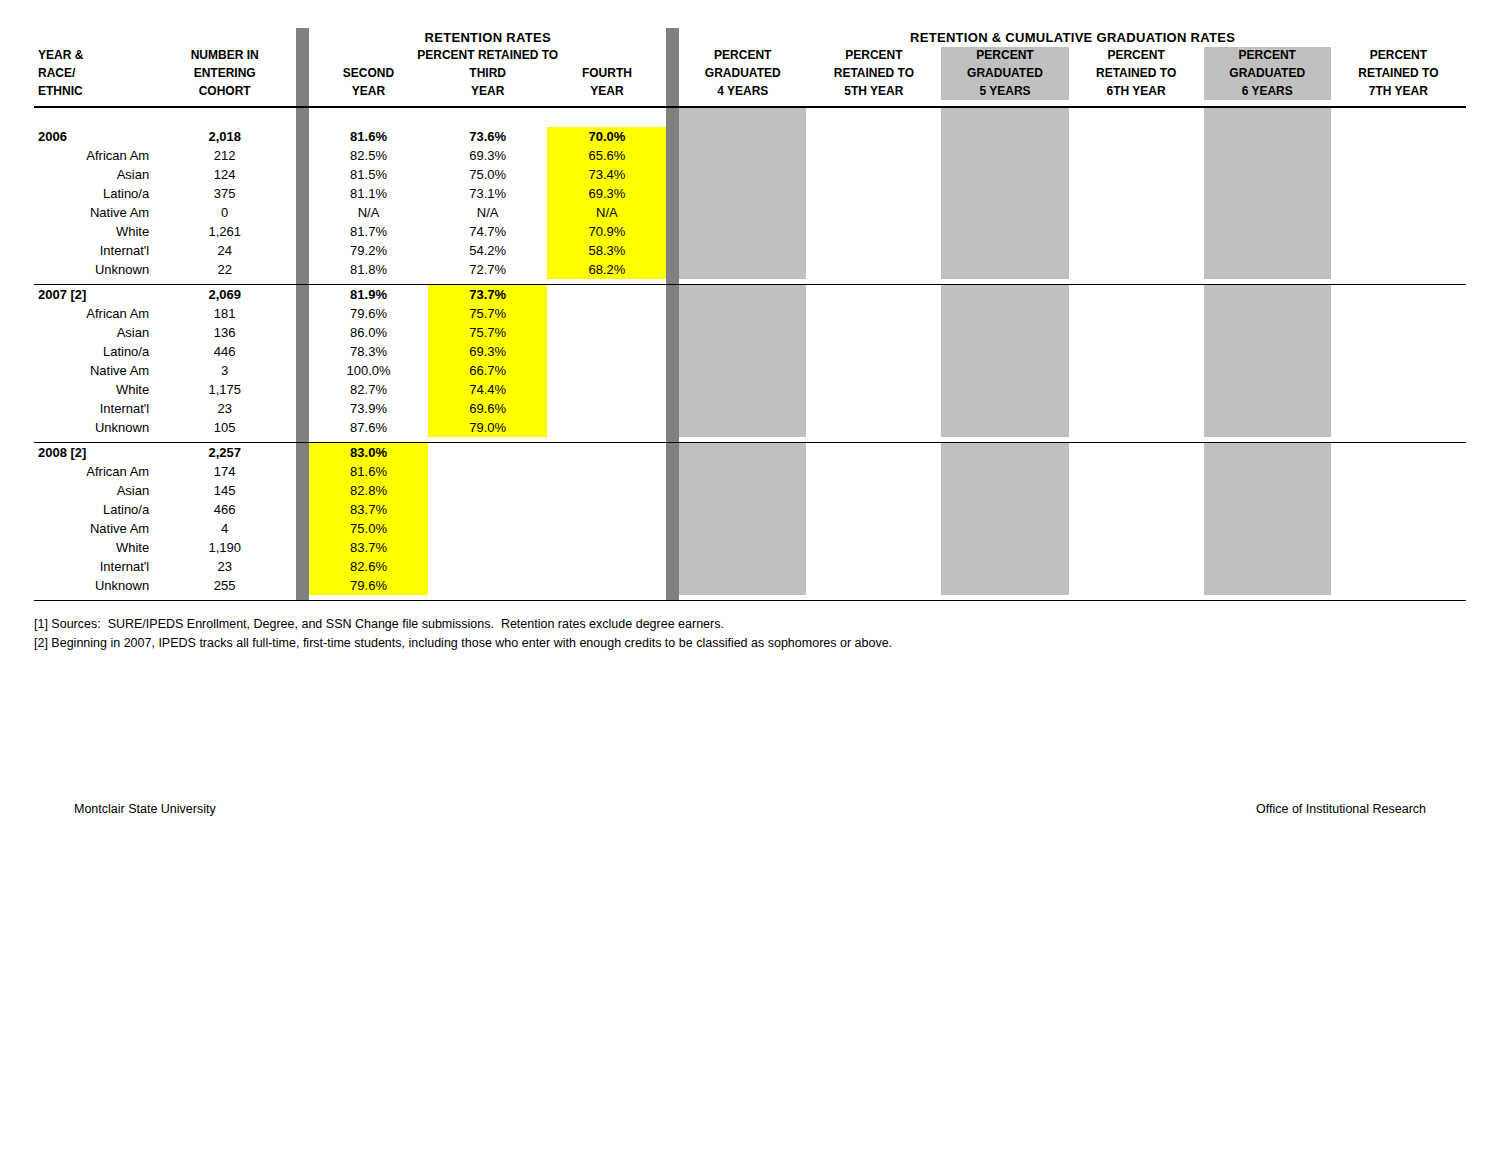| | | RETENTION RATES | | RETENTION & CUMULATIVE GRADUATION RATES |
| YEAR & | NUMBER IN | | PERCENT RETAINED TO | | PERCENT | PERCENT | PERCENT | PERCENT | PERCENT | PERCENT |
| RACE/ | ENTERING | | SECOND | THIRD | FOURTH | | GRADUATED | RETAINED TO | GRADUATED | RETAINED TO | GRADUATED | RETAINED TO |
| ETHNIC | COHORT | | YEAR | YEAR | YEAR | | 4 YEARS | 5TH YEAR | 5 YEARS | 6TH YEAR | 6 YEARS | 7TH YEAR |
| 2006 | 2,018 | | 81.6% | 73.6% | 70.0% | | | | | | | |
| African Am | 212 | | 82.5% | 69.3% | 65.6% | | | | | | | |
| Asian | 124 | | 81.5% | 75.0% | 73.4% | | | | | | | |
| Latino/a | 375 | | 81.1% | 73.1% | 69.3% | | | | | | | |
| Native Am | 0 | | N/A | N/A | N/A | | | | | | | |
| White | 1,261 | | 81.7% | 74.7% | 70.9% | | | | | | | |
| Internat'l | 24 | | 79.2% | 54.2% | 58.3% | | | | | | | |
| Unknown | 22 | | 81.8% | 72.7% | 68.2% | | | | | | | |
| 2007 [2] | 2,069 | | 81.9% | 73.7% | | | | | | | | |
| African Am | 181 | | 79.6% | 75.7% | | | | | | | | |
| Asian | 136 | | 86.0% | 75.7% | | | | | | | | |
| Latino/a | 446 | | 78.3% | 69.3% | | | | | | | | |
| Native Am | 3 | | 100.0% | 66.7% | | | | | | | | |
| White | 1,175 | | 82.7% | 74.4% | | | | | | | | |
| Internat'l | 23 | | 73.9% | 69.6% | | | | | | | | |
| Unknown | 105 | | 87.6% | 79.0% | | | | | | | | |
| 2008 [2] | 2,257 | | 83.0% | | | | | | | | | |
| African Am | 174 | | 81.6% | | | | | | | | | |
| Asian | 145 | | 82.8% | | | | | | | | | |
| Latino/a | 466 | | 83.7% | | | | | | | | | |
| Native Am | 4 | | 75.0% | | | | | | | | | |
| White | 1,190 | | 83.7% | | | | | | | | | |
| Internat'l | 23 | | 82.6% | | | | | | | | | |
| Unknown | 255 | | 79.6% | | | | | | | | | |
[1] Sources: SURE/IPEDS Enrollment, Degree, and SSN Change file submissions. Retention rates exclude degree earners.
[2] Beginning in 2007, IPEDS tracks all full-time, first-time students, including those who enter with enough credits to be classified as sophomores or above.
Montclair State University
Office of Institutional Research